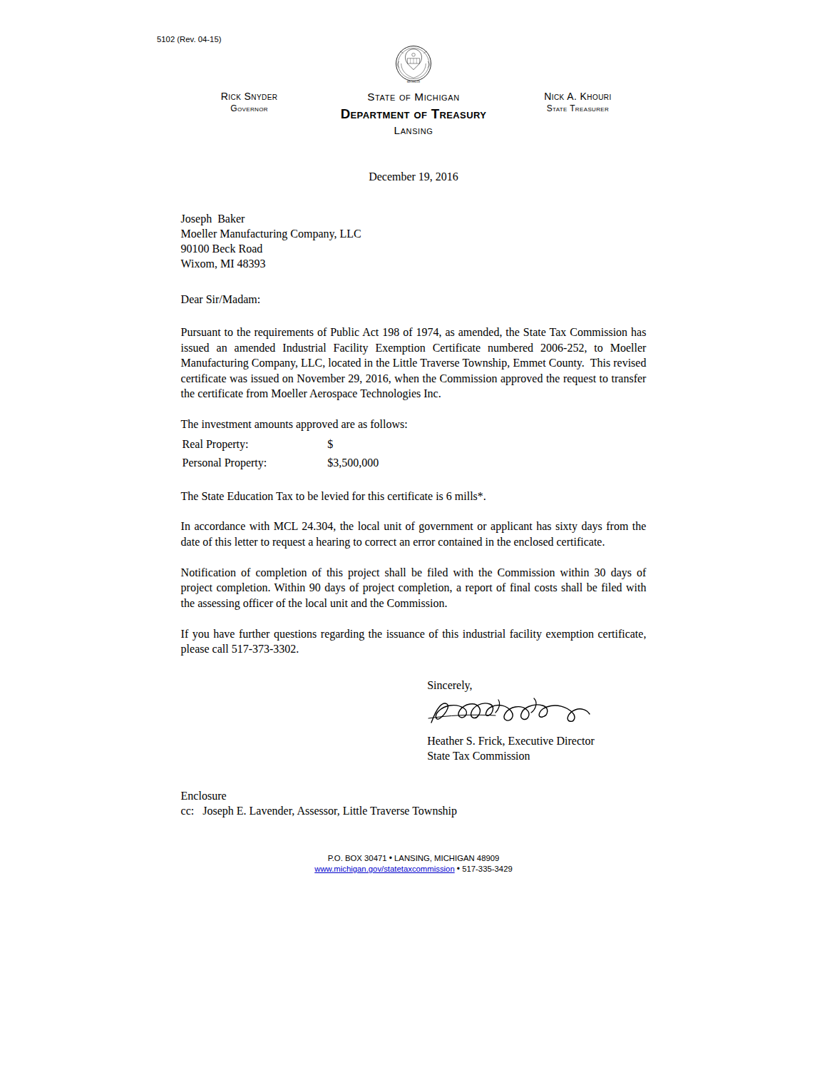5102 (Rev. 04-15)
MICHIGAN
Rick Snyder
Governor
State of Michigan
Department of Treasury
Lansing
Nick A. Khouri
State Treasurer
December 19, 2016
Joseph Baker
Moeller Manufacturing Company, LLC
90100 Beck Road
Wixom, MI 48393
Dear Sir/Madam:
Pursuant to the requirements of Public Act 198 of 1974, as amended, the State Tax Commission has issued an amended Industrial Facility Exemption Certificate numbered 2006-252, to Moeller Manufacturing Company, LLC, located in the Little Traverse Township, Emmet County. This revised certificate was issued on November 29, 2016, when the Commission approved the request to transfer the certificate from Moeller Aerospace Technologies Inc.
The investment amounts approved are as follows:
| Real Property: | $ | |
| Personal Property: | $3,500,000 | |
The State Education Tax to be levied for this certificate is 6 mills*.
In accordance with MCL 24.304, the local unit of government or applicant has sixty days from the date of this letter to request a hearing to correct an error contained in the enclosed certificate.
Notification of completion of this project shall be filed with the Commission within 30 days of project completion. Within 90 days of project completion, a report of final costs shall be filed with the assessing officer of the local unit and the Commission.
If you have further questions regarding the issuance of this industrial facility exemption certificate, please call 517-373-3302.
Sincerely,
Heather S. Frick, Executive Director
State Tax Commission
Enclosure
cc: Joseph E. Lavender, Assessor, Little Traverse Township
P.O. BOX 30471 • LANSING, MICHIGAN 48909
www.michigan.gov/statetaxcommission • 517-335-3429